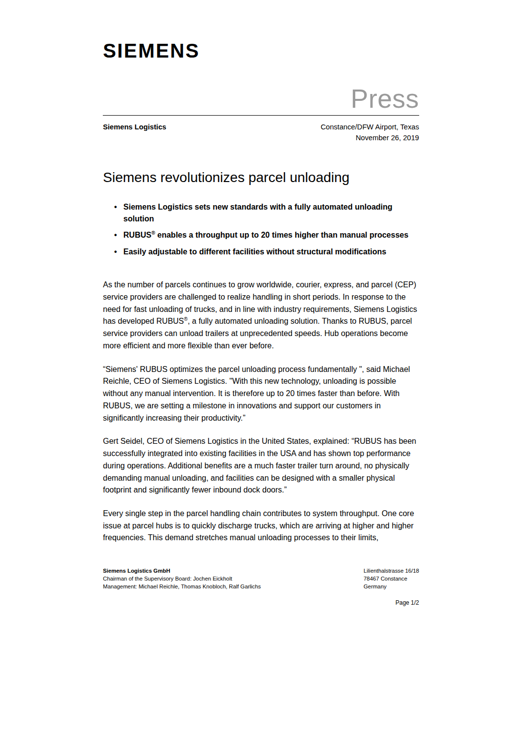SIEMENS
Press
Siemens Logistics
Constance/DFW Airport, Texas
November 26, 2019
Siemens revolutionizes parcel unloading
Siemens Logistics sets new standards with a fully automated unloading solution
RUBUS® enables a throughput up to 20 times higher than manual processes
Easily adjustable to different facilities without structural modifications
As the number of parcels continues to grow worldwide, courier, express, and parcel (CEP) service providers are challenged to realize handling in short periods. In response to the need for fast unloading of trucks, and in line with industry requirements, Siemens Logistics has developed RUBUS®, a fully automated unloading solution. Thanks to RUBUS, parcel service providers can unload trailers at unprecedented speeds. Hub operations become more efficient and more flexible than ever before.
“Siemens' RUBUS optimizes the parcel unloading process fundamentally ", said Michael Reichle, CEO of Siemens Logistics. "With this new technology, unloading is possible without any manual intervention. It is therefore up to 20 times faster than before. With RUBUS, we are setting a milestone in innovations and support our customers in significantly increasing their productivity.”
Gert Seidel, CEO of Siemens Logistics in the United States, explained: “RUBUS has been successfully integrated into existing facilities in the USA and has shown top performance during operations. Additional benefits are a much faster trailer turn around, no physically demanding manual unloading, and facilities can be designed with a smaller physical footprint and significantly fewer inbound dock doors.”
Every single step in the parcel handling chain contributes to system throughput. One core issue at parcel hubs is to quickly discharge trucks, which are arriving at higher and higher frequencies. This demand stretches manual unloading processes to their limits,
Siemens Logistics GmbH
Chairman of the Supervisory Board: Jochen Eickholt
Management: Michael Reichle, Thomas Knobloch, Ralf Garlichs
Lilienthalstrasse 16/18
78467 Constance
Germany
Page 1/2